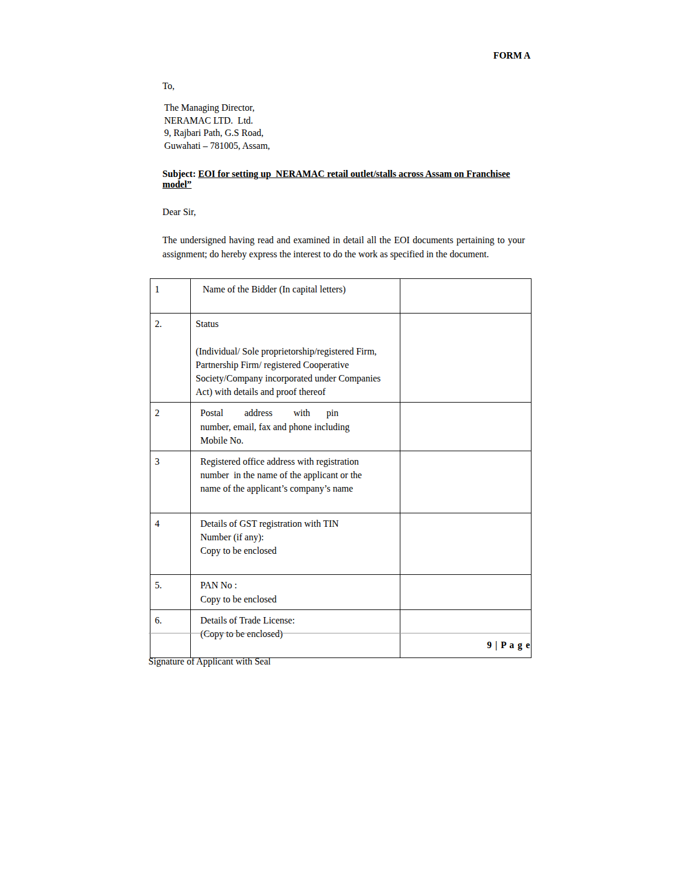FORM A
To,
The Managing Director,
NERAMAC LTD. Ltd.
9, Rajbari Path, G.S Road,
Guwahati – 781005, Assam,
Subject: EOI for setting up NERAMAC retail outlet/stalls across Assam on Franchisee model”
Dear Sir,
The undersigned having read and examined in detail all the EOI documents pertaining to your assignment; do hereby express the interest to do the work as specified in the document.
| 1 | Name of the Bidder (In capital letters) | |
| 2. | Status (Individual/ Sole proprietorship/registered Firm, Partnership Firm/ registered Cooperative Society/Company incorporated under Companies Act) with details and proof thereof | |
| 2 | Postal address with pin number, email, fax and phone including Mobile No. | |
| 3 | Registered office address with registration number in the name of the applicant or the name of the applicant’s company’s name | |
| 4 | Details of GST registration with TIN Number (if any): Copy to be enclosed | |
| 5. | PAN No : Copy to be enclosed | |
| 6. | Details of Trade License: (Copy to be enclosed) | |
9 | P a g e
Signature of Applicant with Seal